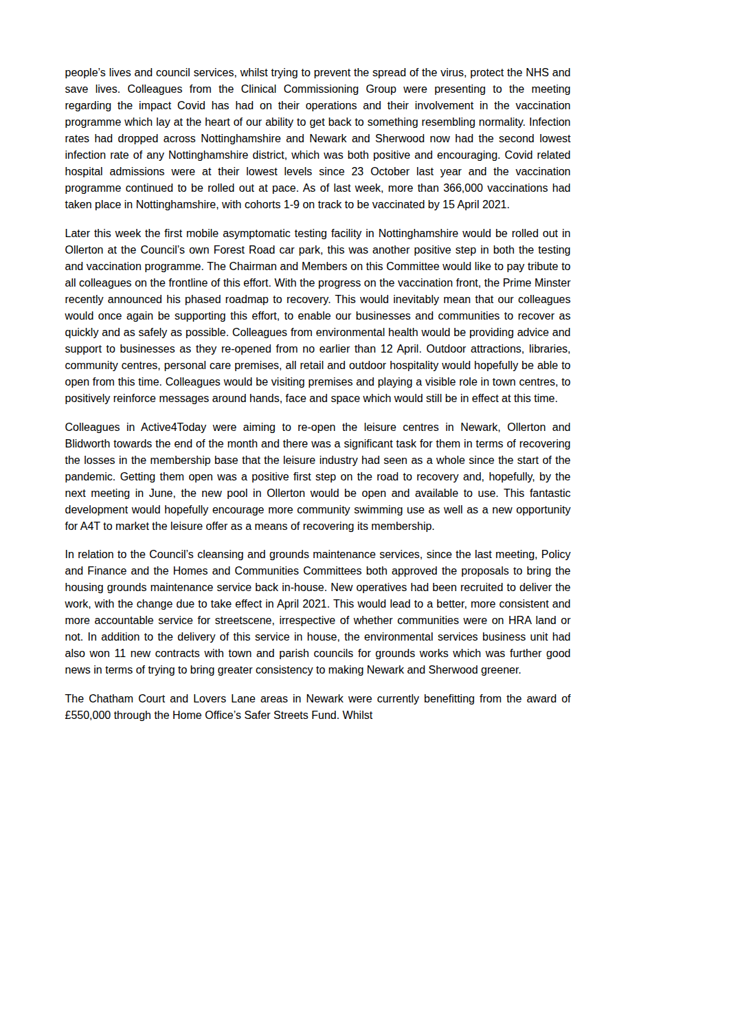people’s lives and council services, whilst trying to prevent the spread of the virus, protect the NHS and save lives. Colleagues from the Clinical Commissioning Group were presenting to the meeting regarding the impact Covid has had on their operations and their involvement in the vaccination programme which lay at the heart of our ability to get back to something resembling normality. Infection rates had dropped across Nottinghamshire and Newark and Sherwood now had the second lowest infection rate of any Nottinghamshire district, which was both positive and encouraging. Covid related hospital admissions were at their lowest levels since 23 October last year and the vaccination programme continued to be rolled out at pace. As of last week, more than 366,000 vaccinations had taken place in Nottinghamshire, with cohorts 1-9 on track to be vaccinated by 15 April 2021.
Later this week the first mobile asymptomatic testing facility in Nottinghamshire would be rolled out in Ollerton at the Council’s own Forest Road car park, this was another positive step in both the testing and vaccination programme. The Chairman and Members on this Committee would like to pay tribute to all colleagues on the frontline of this effort. With the progress on the vaccination front, the Prime Minster recently announced his phased roadmap to recovery. This would inevitably mean that our colleagues would once again be supporting this effort, to enable our businesses and communities to recover as quickly and as safely as possible. Colleagues from environmental health would be providing advice and support to businesses as they re-opened from no earlier than 12 April. Outdoor attractions, libraries, community centres, personal care premises, all retail and outdoor hospitality would hopefully be able to open from this time. Colleagues would be visiting premises and playing a visible role in town centres, to positively reinforce messages around hands, face and space which would still be in effect at this time.
Colleagues in Active4Today were aiming to re-open the leisure centres in Newark, Ollerton and Blidworth towards the end of the month and there was a significant task for them in terms of recovering the losses in the membership base that the leisure industry had seen as a whole since the start of the pandemic. Getting them open was a positive first step on the road to recovery and, hopefully, by the next meeting in June, the new pool in Ollerton would be open and available to use. This fantastic development would hopefully encourage more community swimming use as well as a new opportunity for A4T to market the leisure offer as a means of recovering its membership.
In relation to the Council’s cleansing and grounds maintenance services, since the last meeting, Policy and Finance and the Homes and Communities Committees both approved the proposals to bring the housing grounds maintenance service back in-house. New operatives had been recruited to deliver the work, with the change due to take effect in April 2021. This would lead to a better, more consistent and more accountable service for streetscene, irrespective of whether communities were on HRA land or not. In addition to the delivery of this service in house, the environmental services business unit had also won 11 new contracts with town and parish councils for grounds works which was further good news in terms of trying to bring greater consistency to making Newark and Sherwood greener.
The Chatham Court and Lovers Lane areas in Newark were currently benefitting from the award of £550,000 through the Home Office’s Safer Streets Fund. Whilst